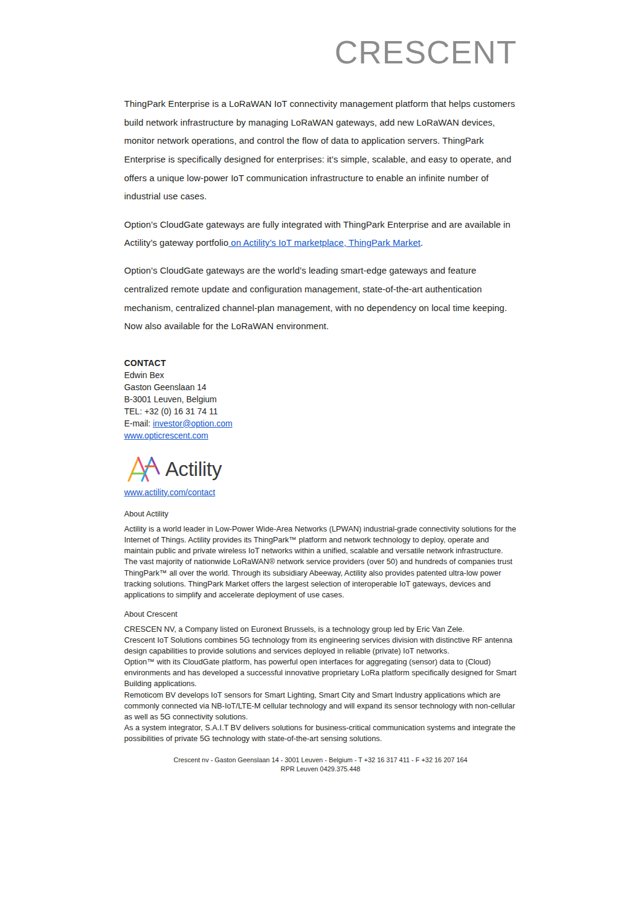CRESCENT
ThingPark Enterprise is a LoRaWAN IoT connectivity management platform that helps customers build network infrastructure by managing LoRaWAN gateways, add new LoRaWAN devices, monitor network operations, and control the flow of data to application servers. ThingPark Enterprise is specifically designed for enterprises: it’s simple, scalable, and easy to operate, and offers a unique low-power IoT communication infrastructure to enable an infinite number of industrial use cases.
Option’s CloudGate gateways are fully integrated with ThingPark Enterprise and are available in Actility’s gateway portfolio on Actility’s IoT marketplace, ThingPark Market.
Option’s CloudGate gateways are the world’s leading smart-edge gateways and feature centralized remote update and configuration management, state-of-the-art authentication mechanism, centralized channel-plan management, with no dependency on local time keeping. Now also available for the LoRaWAN environment.
CONTACT
Edwin Bex
Gaston Geenslaan 14
B-3001 Leuven, Belgium
TEL: +32 (0) 16 31 74 11
E-mail: investor@option.com
www.opticrescent.com
Actility
www.actility.com/contact
About Actility
Actility is a world leader in Low-Power Wide-Area Networks (LPWAN) industrial-grade connectivity solutions for the Internet of Things. Actility provides its ThingPark™ platform and network technology to deploy, operate and maintain public and private wireless IoT networks within a unified, scalable and versatile network infrastructure. The vast majority of nationwide LoRaWAN® network service providers (over 50) and hundreds of companies trust ThingPark™ all over the world. Through its subsidiary Abeeway, Actility also provides patented ultra-low power tracking solutions. ThingPark Market offers the largest selection of interoperable IoT gateways, devices and applications to simplify and accelerate deployment of use cases.
About Crescent
CRESCEN NV, a Company listed on Euronext Brussels, is a technology group led by Eric Van Zele.
Crescent IoT Solutions combines 5G technology from its engineering services division with distinctive RF antenna design capabilities to provide solutions and services deployed in reliable (private) IoT networks.
Option™ with its CloudGate platform, has powerful open interfaces for aggregating (sensor) data to (Cloud) environments and has developed a successful innovative proprietary LoRa platform specifically designed for Smart Building applications.
Remoticom BV develops IoT sensors for Smart Lighting, Smart City and Smart Industry applications which are commonly connected via NB-IoT/LTE-M cellular technology and will expand its sensor technology with non-cellular as well as 5G connectivity solutions.
As a system integrator, S.A.I.T BV delivers solutions for business-critical communication systems and integrate the possibilities of private 5G technology with state-of-the-art sensing solutions.
Crescent nv - Gaston Geenslaan 14 - 3001 Leuven - Belgium - T +32 16 317 411 - F +32 16 207 164
RPR Leuven 0429.375.448